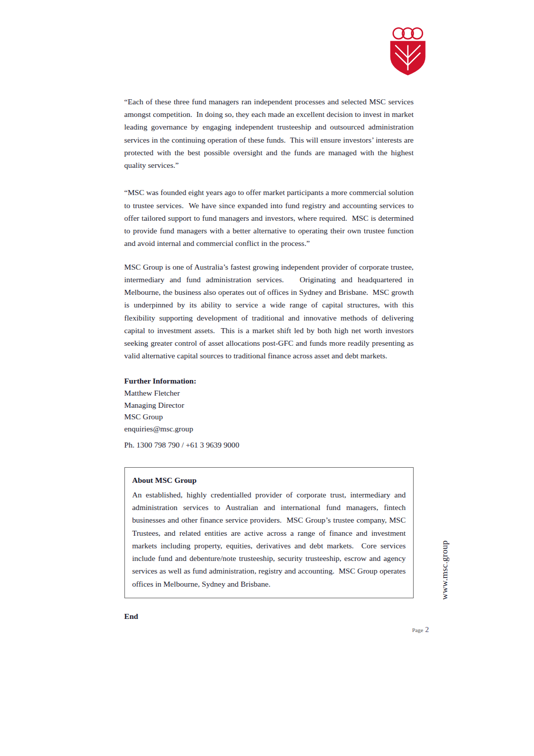“Each of these three fund managers ran independent processes and selected MSC services amongst competition. In doing so, they each made an excellent decision to invest in market leading governance by engaging independent trusteeship and outsourced administration services in the continuing operation of these funds. This will ensure investors’ interests are protected with the best possible oversight and the funds are managed with the highest quality services.”
“MSC was founded eight years ago to offer market participants a more commercial solution to trustee services. We have since expanded into fund registry and accounting services to offer tailored support to fund managers and investors, where required. MSC is determined to provide fund managers with a better alternative to operating their own trustee function and avoid internal and commercial conflict in the process.”
MSC Group is one of Australia’s fastest growing independent provider of corporate trustee, intermediary and fund administration services. Originating and headquartered in Melbourne, the business also operates out of offices in Sydney and Brisbane. MSC growth is underpinned by its ability to service a wide range of capital structures, with this flexibility supporting development of traditional and innovative methods of delivering capital to investment assets. This is a market shift led by both high net worth investors seeking greater control of asset allocations post-GFC and funds more readily presenting as valid alternative capital sources to traditional finance across asset and debt markets.
Further Information:
Matthew Fletcher
Managing Director
MSC Group
enquiries@msc.group
Ph. 1300 798 790 / +61 3 9639 9000
About MSC Group
An established, highly credentialled provider of corporate trust, intermediary and administration services to Australian and international fund managers, fintech businesses and other finance service providers. MSC Group’s trustee company, MSC Trustees, and related entities are active across a range of finance and investment markets including property, equities, derivatives and debt markets. Core services include fund and debenture/note trusteeship, security trusteeship, escrow and agency services as well as fund administration, registry and accounting. MSC Group operates offices in Melbourne, Sydney and Brisbane.
End
www.msc.group
Page 2